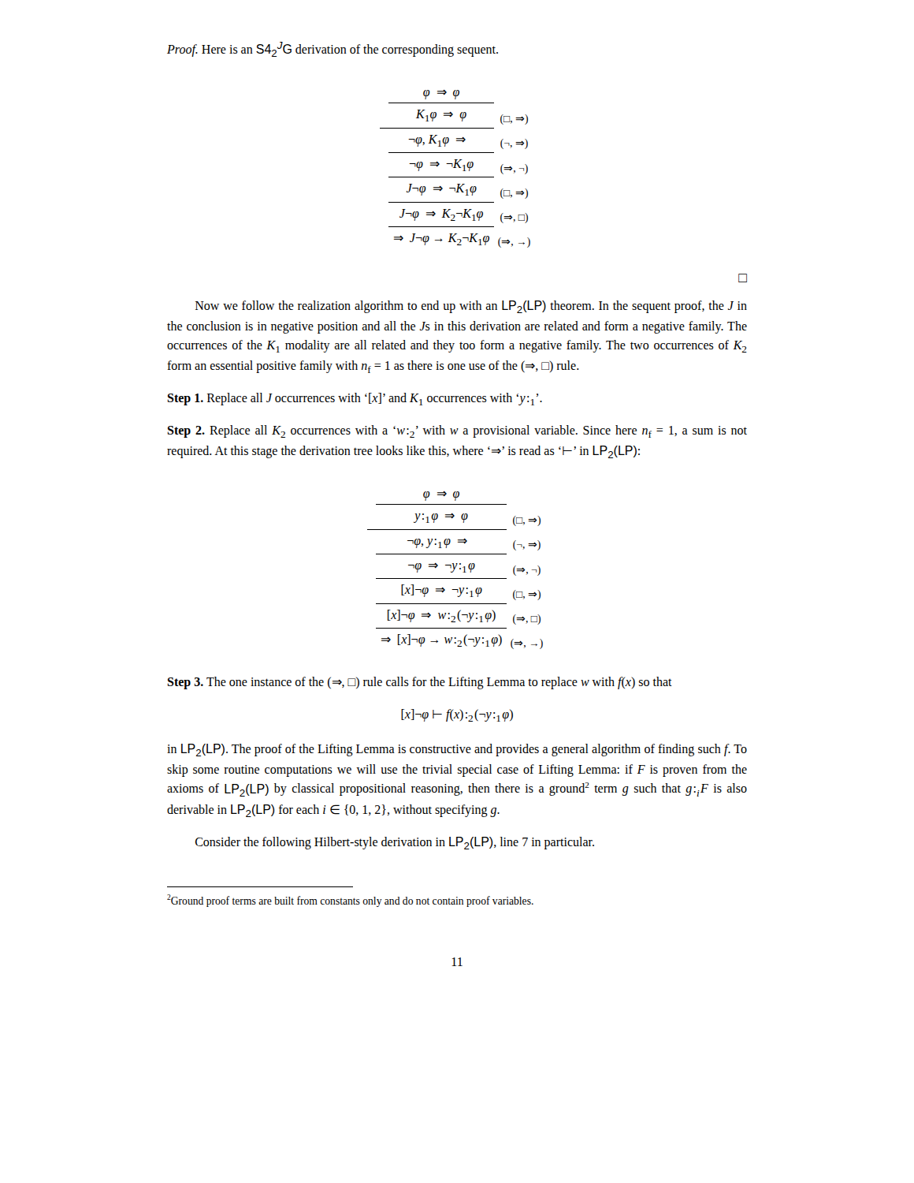Proof. Here is an S42JG derivation of the corresponding sequent.
| | φ ⇒ φ | |
| | K 1 φ ⇒ φ | (□, ⇒) |
| ¬ φ , K 1 φ ⇒ | (¬, ⇒) |
| | ¬ φ ⇒ ¬ K 1 φ | (⇒, ¬) |
| | J ¬ φ ⇒ ¬ K 1 φ | (□, ⇒) |
| | J ¬ φ ⇒ K 2 ¬ K 1 φ | (⇒, □) |
| | ⇒ J ¬ φ → K 2 ¬ K 1 φ | (⇒, →) |
□
Now we follow the realization algorithm to end up with an LP2(LP) theorem. In the sequent proof, the J in the conclusion is in negative position and all the Js in this derivation are related and form a negative family. The occurrences of the K1 modality are all related and they too form a negative family. The two occurrences of K2 form an essential positive family with nf = 1 as there is one use of the (⇒, □) rule.
Step 1. Replace all J occurrences with ‘[x]’ and K1 occurrences with ‘y :1’.
Step 2. Replace all K2 occurrences with a ‘w :2’ with w a provisional variable. Since here nf = 1, a sum is not required. At this stage the derivation tree looks like this, where ‘⇒’ is read as ‘⊢’ in LP2(LP):
| | φ ⇒ φ | |
| | y : 1 φ ⇒ φ | (□, ⇒) |
| ¬ φ , y : 1 φ ⇒ | (¬, ⇒) |
| | ¬ φ ⇒ ¬ y : 1 φ | (⇒, ¬) |
| | [ x ]¬ φ ⇒ ¬ y : 1 φ | (□, ⇒) |
| | [ x ]¬ φ ⇒ w : 2 (¬ y : 1 φ ) | (⇒, □) |
| | ⇒ [ x ]¬ φ → w : 2 (¬ y : 1 φ ) | (⇒, →) |
Step 3. The one instance of the (⇒, □) rule calls for the Lifting Lemma to replace w with f(x) so that
[x]¬φ ⊢ f(x) :2 (¬y :1 φ)
in LP2(LP). The proof of the Lifting Lemma is constructive and provides a general algorithm of finding such f. To skip some routine computations we will use the trivial special case of Lifting Lemma: if F is proven from the axioms of LP2(LP) by classical propositional reasoning, then there is a ground2 term g such that g :i F is also derivable in LP2(LP) for each i ∈ {0, 1, 2}, without specifying g.
Consider the following Hilbert-style derivation in LP2(LP), line 7 in particular.
2Ground proof terms are built from constants only and do not contain proof variables.
11